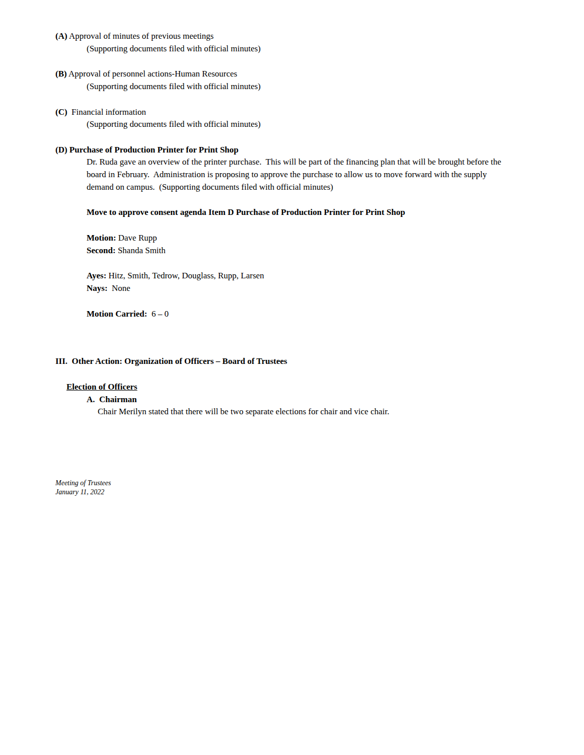(A) Approval of minutes of previous meetings
(Supporting documents filed with official minutes)
(B) Approval of personnel actions-Human Resources
(Supporting documents filed with official minutes)
(C) Financial information
(Supporting documents filed with official minutes)
(D) Purchase of Production Printer for Print Shop
Dr. Ruda gave an overview of the printer purchase. This will be part of the financing plan that will be brought before the board in February. Administration is proposing to approve the purchase to allow us to move forward with the supply demand on campus. (Supporting documents filed with official minutes)
Move to approve consent agenda Item D Purchase of Production Printer for Print Shop
Motion: Dave Rupp
Second: Shanda Smith
Ayes: Hitz, Smith, Tedrow, Douglass, Rupp, Larsen
Nays: None
Motion Carried: 6 – 0
III. Other Action: Organization of Officers – Board of Trustees
Election of Officers
A. Chairman
Chair Merilyn stated that there will be two separate elections for chair and vice chair.
Meeting of Trustees
January 11, 2022